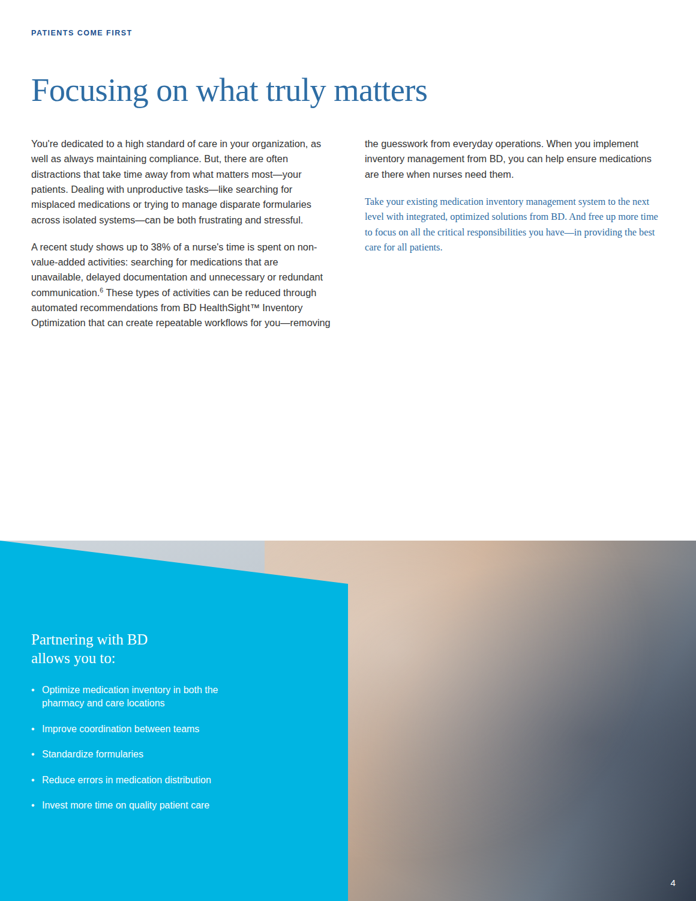Patients come first
Focusing on what truly matters
You're dedicated to a high standard of care in your organization, as well as always maintaining compliance. But, there are often distractions that take time away from what matters most—your patients. Dealing with unproductive tasks—like searching for misplaced medications or trying to manage disparate formularies across isolated systems—can be both frustrating and stressful.
A recent study shows up to 38% of a nurse's time is spent on non-value-added activities: searching for medications that are unavailable, delayed documentation and unnecessary or redundant communication.6 These types of activities can be reduced through automated recommendations from BD HealthSight™ Inventory Optimization that can create repeatable workflows for you—removing
the guesswork from everyday operations. When you implement inventory management from BD, you can help ensure medications are there when nurses need them.
Take your existing medication inventory management system to the next level with integrated, optimized solutions from BD. And free up more time to focus on all the critical responsibilities you have—in providing the best care for all patients.
Partnering with BD
allows you to:
Optimize medication inventory in both the pharmacy and care locations
Improve coordination between teams
Standardize formularies
Reduce errors in medication distribution
Invest more time on quality patient care
4